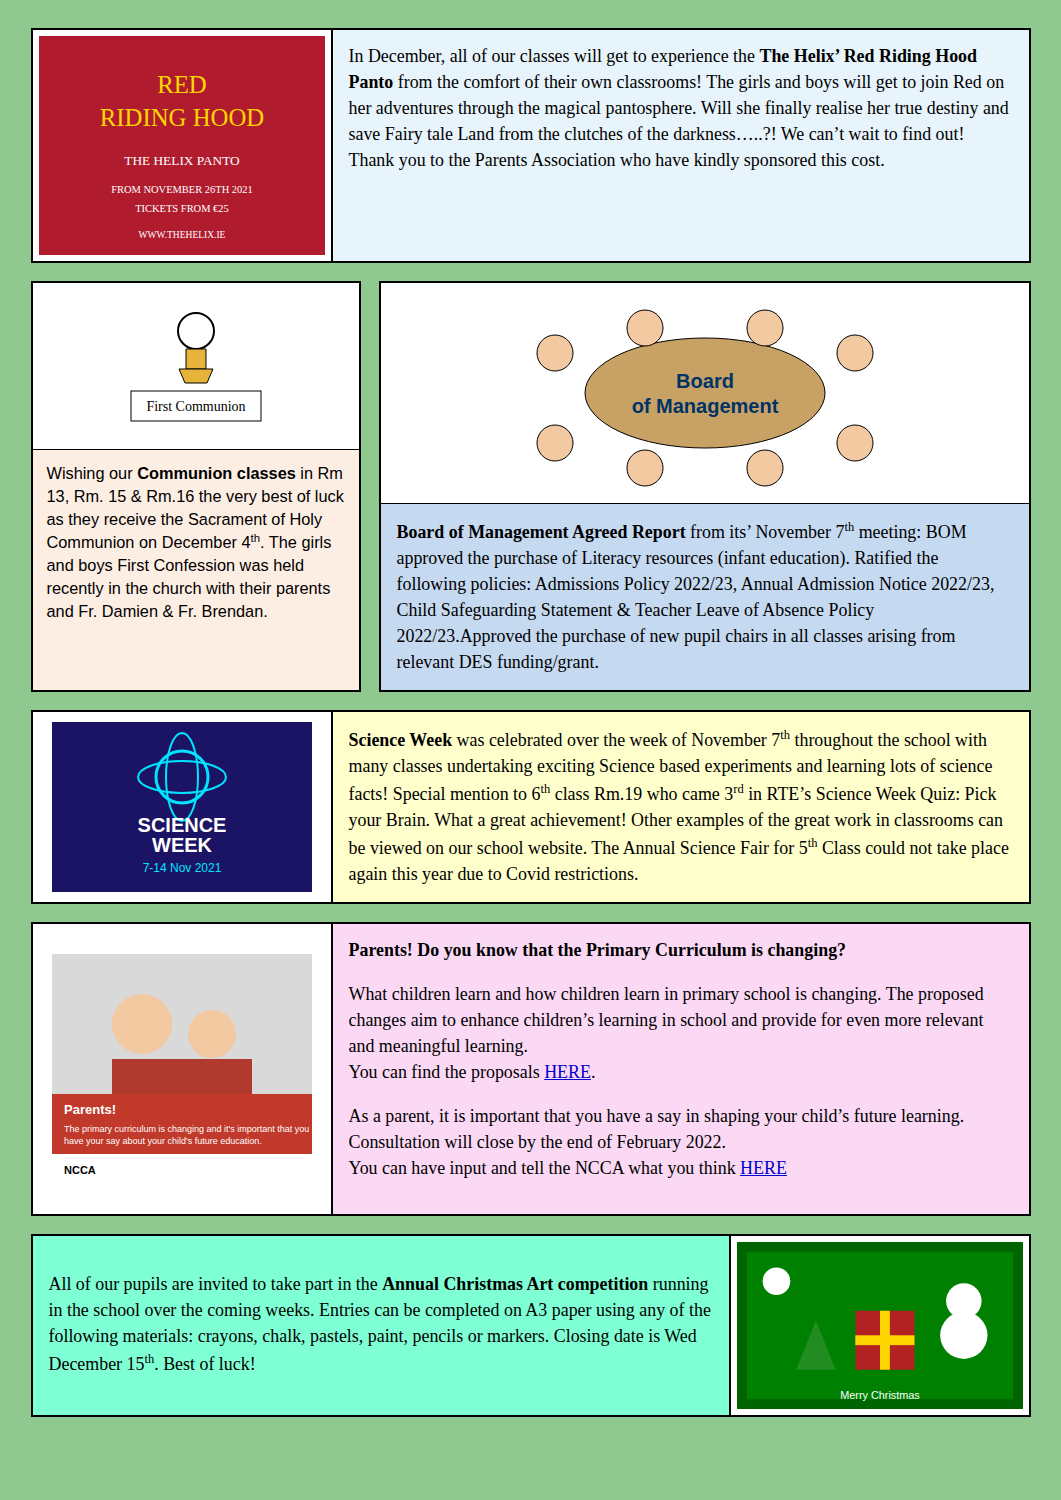In December, all of our classes will get to experience the The Helix’ Red Riding Hood Panto from the comfort of their own classrooms! The girls and boys will get to join Red on her adventures through the magical pantosphere. Will she finally realise her true destiny and save Fairy tale Land from the clutches of the darkness…..?! We can’t wait to find out! Thank you to the Parents Association who have kindly sponsored this cost.
Wishing our Communion classes in Rm 13, Rm. 15 & Rm.16 the very best of luck as they receive the Sacrament of Holy Communion on December 4th. The girls and boys First Confession was held recently in the church with their parents and Fr. Damien & Fr. Brendan.
Board of Management Agreed Report from its’ November 7th meeting: BOM approved the purchase of Literacy resources (infant education). Ratified the following policies: Admissions Policy 2022/23, Annual Admission Notice 2022/23, Child Safeguarding Statement & Teacher Leave of Absence Policy 2022/23.Approved the purchase of new pupil chairs in all classes arising from relevant DES funding/grant.
Science Week was celebrated over the week of November 7th throughout the school with many classes undertaking exciting Science based experiments and learning lots of science facts! Special mention to 6th class Rm.19 who came 3rd in RTE’s Science Week Quiz: Pick your Brain. What a great achievement! Other examples of the great work in classrooms can be viewed on our school website. The Annual Science Fair for 5th Class could not take place again this year due to Covid restrictions.
Parents! Do you know that the Primary Curriculum is changing?
What children learn and how children learn in primary school is changing. The proposed changes aim to enhance children’s learning in school and provide for even more relevant and meaningful learning.
You can find the proposals HERE.
As a parent, it is important that you have a say in shaping your child’s future learning. Consultation will close by the end of February 2022.
You can have input and tell the NCCA what you think HERE
All of our pupils are invited to take part in the Annual Christmas Art competition running in the school over the coming weeks. Entries can be completed on A3 paper using any of the following materials: crayons, chalk, pastels, paint, pencils or markers. Closing date is Wed December 15th. Best of luck!